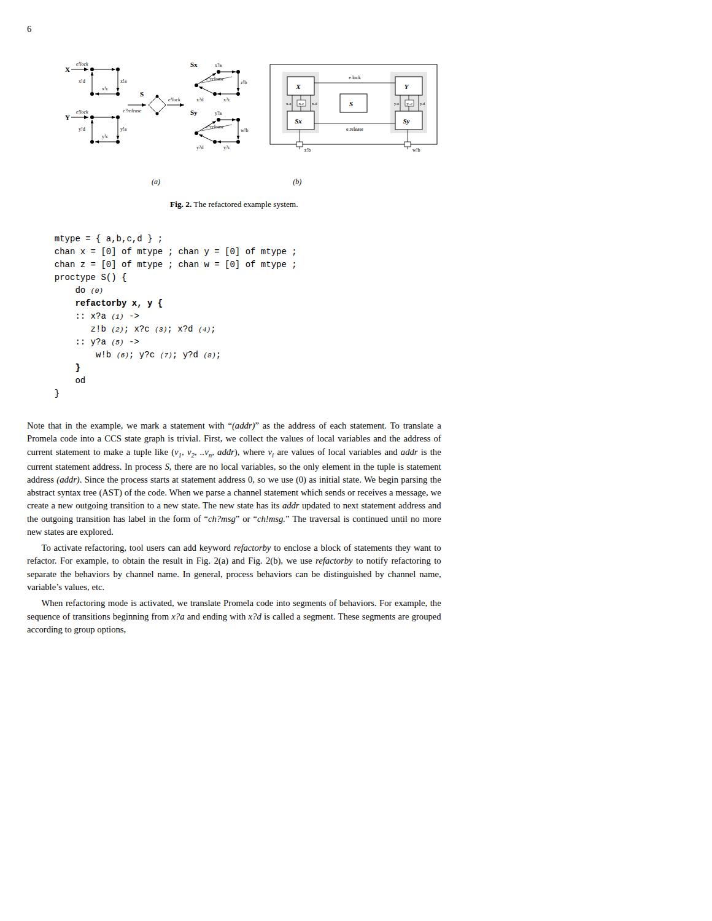6
X e!lock x!a x!c x!d Y e!lock y!a y!c y!d S e?release e!lock Sx x?a z!b x?c x?d e!release Sy y?a w!b y?c y?d e!release X Sx Y Sy S e.lock e.release x.a x.c x.d y.a y..c y.d z!b w!b
(a) (b)
Fig. 2. The refactored example system.
mtype = { a,b,c,d } ;
chan x = [0] of mtype ; chan y = [0] of mtype ;
chan z = [0] of mtype ; chan w = [0] of mtype ;
proctype S() {
    do (0)
    refactorby x, y {
    :: x?a (1) ->
       z!b (2); x?c (3); x?d (4);
    :: y?a (5) ->
        w!b (6); y?c (7); y?d (8);
    }
    od
}
Note that in the example, we mark a statement with “(addr)” as the address of each statement. To translate a Promela code into a CCS state graph is trivial. First, we collect the values of local variables and the address of current statement to make a tuple like (v1, v2, ..vn, addr), where vi are values of local variables and addr is the current statement address. In process S, there are no local variables, so the only element in the tuple is statement address (addr). Since the process starts at statement address 0, so we use (0) as initial state. We begin parsing the abstract syntax tree (AST) of the code. When we parse a channel statement which sends or receives a message, we create a new outgoing transition to a new state. The new state has its addr updated to next statement address and the outgoing transition has label in the form of “ch?msg” or “ch!msg.” The traversal is continued until no more new states are explored.
To activate refactoring, tool users can add keyword refactorby to enclose a block of statements they want to refactor. For example, to obtain the result in Fig. 2(a) and Fig. 2(b), we use refactorby to notify refactoring to separate the behaviors by channel name. In general, process behaviors can be distinguished by channel name, variable’s values, etc.
When refactoring mode is activated, we translate Promela code into segments of behaviors. For example, the sequence of transitions beginning from x?a and ending with x?d is called a segment. These segments are grouped according to group options,